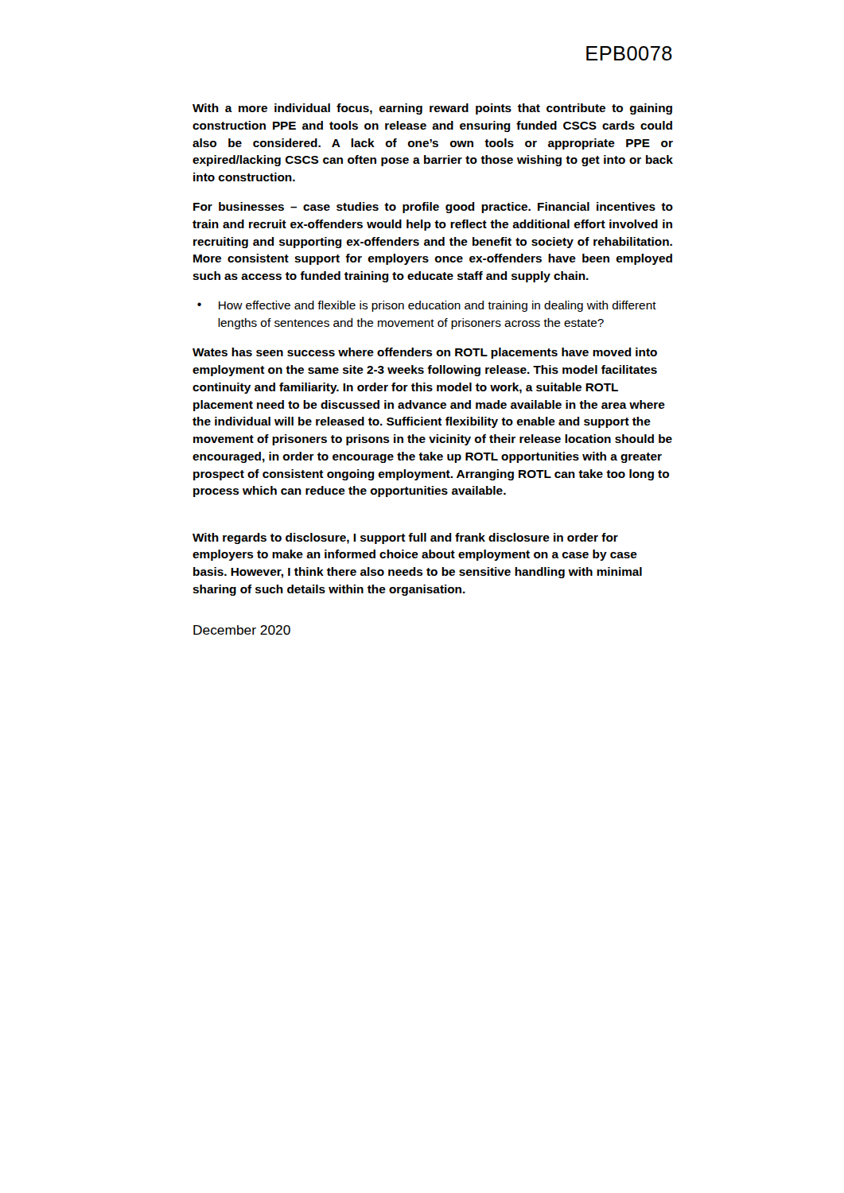EPB0078
With a more individual focus, earning reward points that contribute to gaining construction PPE and tools on release and ensuring funded CSCS cards could also be considered. A lack of one’s own tools or appropriate PPE or expired/lacking CSCS can often pose a barrier to those wishing to get into or back into construction.
For businesses – case studies to profile good practice. Financial incentives to train and recruit ex-offenders would help to reflect the additional effort involved in recruiting and supporting ex-offenders and the benefit to society of rehabilitation. More consistent support for employers once ex-offenders have been employed such as access to funded training to educate staff and supply chain.
How effective and flexible is prison education and training in dealing with different lengths of sentences and the movement of prisoners across the estate?
Wates has seen success where offenders on ROTL placements have moved into employment on the same site 2-3 weeks following release. This model facilitates continuity and familiarity. In order for this model to work, a suitable ROTL placement need to be discussed in advance and made available in the area where the individual will be released to. Sufficient flexibility to enable and support the movement of prisoners to prisons in the vicinity of their release location should be encouraged, in order to encourage the take up ROTL opportunities with a greater prospect of consistent ongoing employment. Arranging ROTL can take too long to process which can reduce the opportunities available.
With regards to disclosure, I support full and frank disclosure in order for employers to make an informed choice about employment on a case by case basis. However, I think there also needs to be sensitive handling with minimal sharing of such details within the organisation.
December 2020